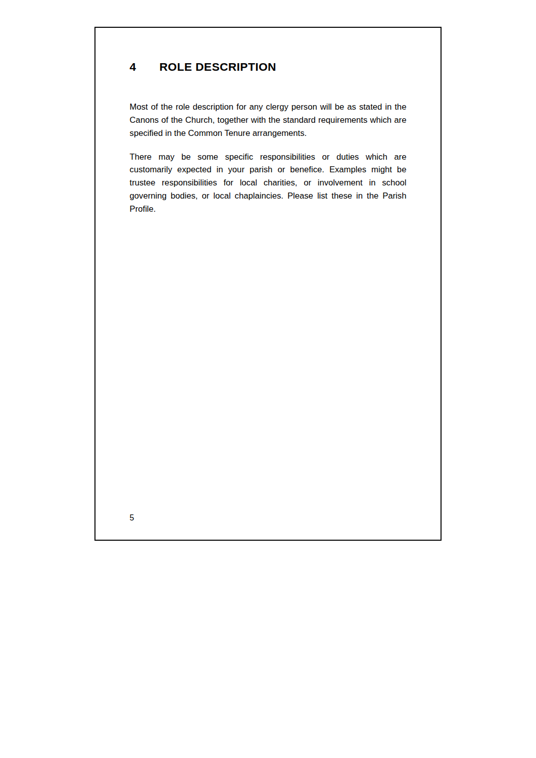4 ROLE DESCRIPTION
Most of the role description for any clergy person will be as stated in the Canons of the Church, together with the standard requirements which are specified in the Common Tenure arrangements.
There may be some specific responsibilities or duties which are customarily expected in your parish or benefice. Examples might be trustee responsibilities for local charities, or involvement in school governing bodies, or local chaplaincies. Please list these in the Parish Profile.
5